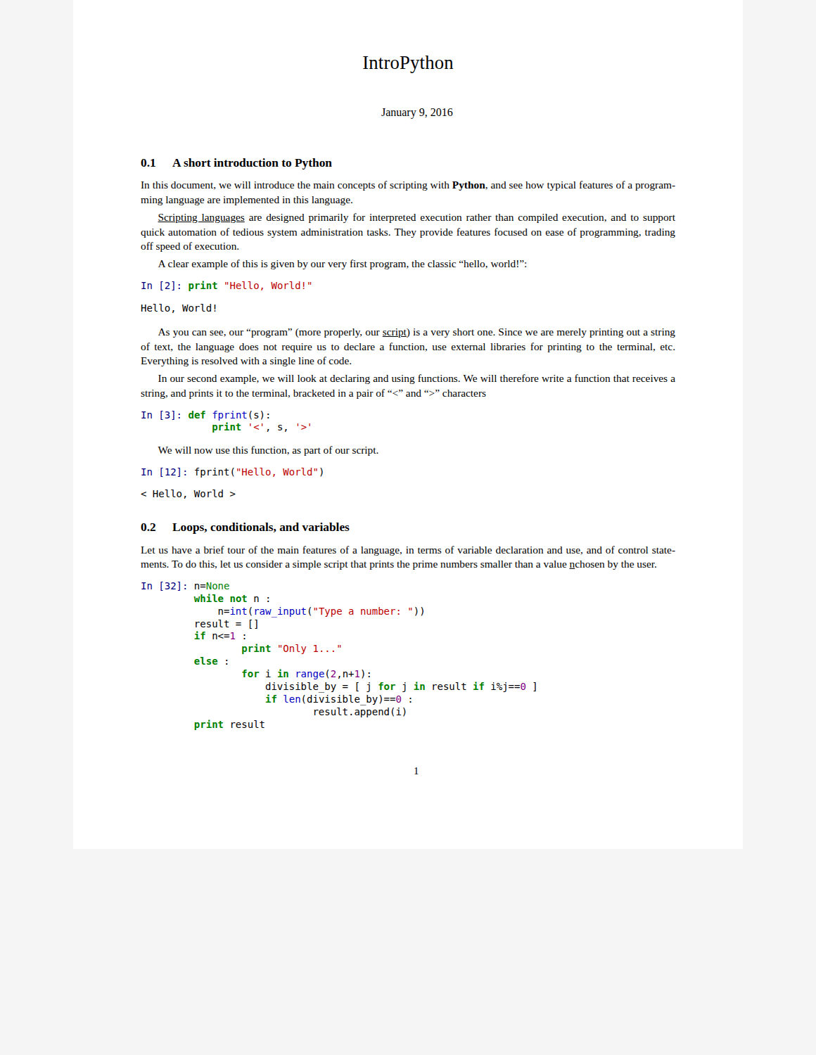IntroPython
January 9, 2016
0.1 A short introduction to Python
In this document, we will introduce the main concepts of scripting with Python, and see how typical features of a programming language are implemented in this language.
Scripting languages are designed primarily for interpreted execution rather than compiled execution, and to support quick automation of tedious system administration tasks. They provide features focused on ease of programming, trading off speed of execution.
A clear example of this is given by our very first program, the classic “hello, world!”:
In [2]: print "Hello, World!"
Hello, World!
As you can see, our “program” (more properly, our script) is a very short one. Since we are merely printing out a string of text, the language does not require us to declare a function, use external libraries for printing to the terminal, etc. Everything is resolved with a single line of code.
In our second example, we will look at declaring and using functions. We will therefore write a function that receives a string, and prints it to the terminal, bracketed in a pair of “<” and “>” characters
In [3]: def fprint(s):
            print '<', s, '>'
We will now use this function, as part of our script.
In [12]: fprint("Hello, World")
< Hello, World >
0.2 Loops, conditionals, and variables
Let us have a brief tour of the main features of a language, in terms of variable declaration and use, and of control statements. To do this, let us consider a simple script that prints the prime numbers smaller than a value nchosen by the user.
In [32]: n=None
         while not n :
             n=int(raw_input("Type a number: "))
         result = []
         if n<=1 :
                 print "Only 1..."
         else :
                 for i in range(2,n+1):
                     divisible_by = [ j for j in result if i%j==0 ]
                     if len(divisible_by)==0 :
                             result.append(i)
         print result
1